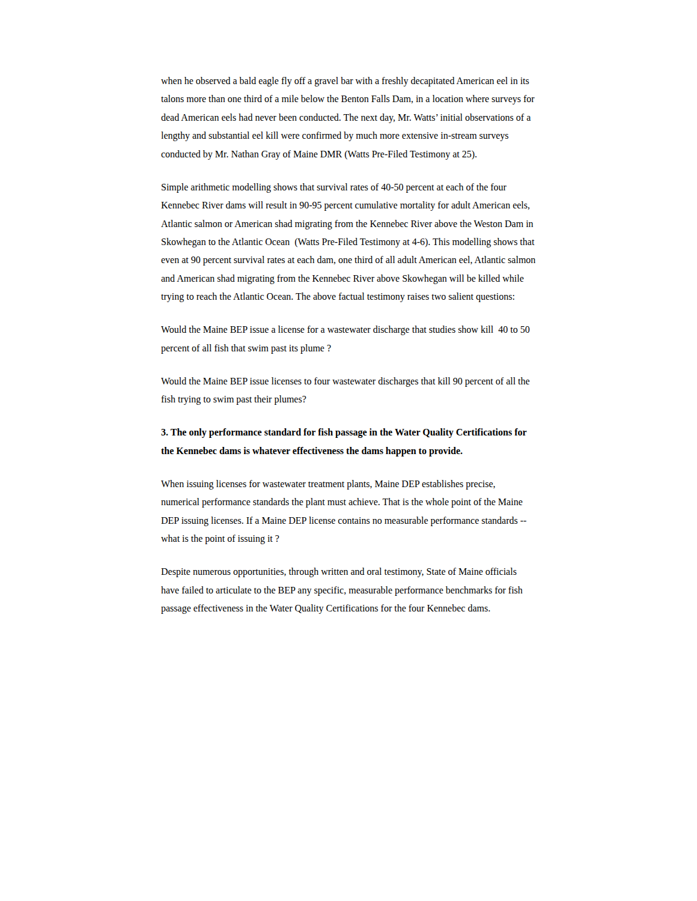when he observed a bald eagle fly off a gravel bar with a freshly decapitated American eel in its talons more than one third of a mile below the Benton Falls Dam, in a location where surveys for dead American eels had never been conducted. The next day, Mr. Watts’ initial observations of a lengthy and substantial eel kill were confirmed by much more extensive in-stream surveys conducted by Mr. Nathan Gray of Maine DMR (Watts Pre-Filed Testimony at 25).
Simple arithmetic modelling shows that survival rates of 40-50 percent at each of the four Kennebec River dams will result in 90-95 percent cumulative mortality for adult American eels, Atlantic salmon or American shad migrating from the Kennebec River above the Weston Dam in Skowhegan to the Atlantic Ocean (Watts Pre-Filed Testimony at 4-6). This modelling shows that even at 90 percent survival rates at each dam, one third of all adult American eel, Atlantic salmon and American shad migrating from the Kennebec River above Skowhegan will be killed while trying to reach the Atlantic Ocean. The above factual testimony raises two salient questions:
Would the Maine BEP issue a license for a wastewater discharge that studies show kill 40 to 50 percent of all fish that swim past its plume ?
Would the Maine BEP issue licenses to four wastewater discharges that kill 90 percent of all the fish trying to swim past their plumes?
3. The only performance standard for fish passage in the Water Quality Certifications for the Kennebec dams is whatever effectiveness the dams happen to provide.
When issuing licenses for wastewater treatment plants, Maine DEP establishes precise, numerical performance standards the plant must achieve. That is the whole point of the Maine DEP issuing licenses. If a Maine DEP license contains no measurable performance standards -- what is the point of issuing it ?
Despite numerous opportunities, through written and oral testimony, State of Maine officials have failed to articulate to the BEP any specific, measurable performance benchmarks for fish passage effectiveness in the Water Quality Certifications for the four Kennebec dams.